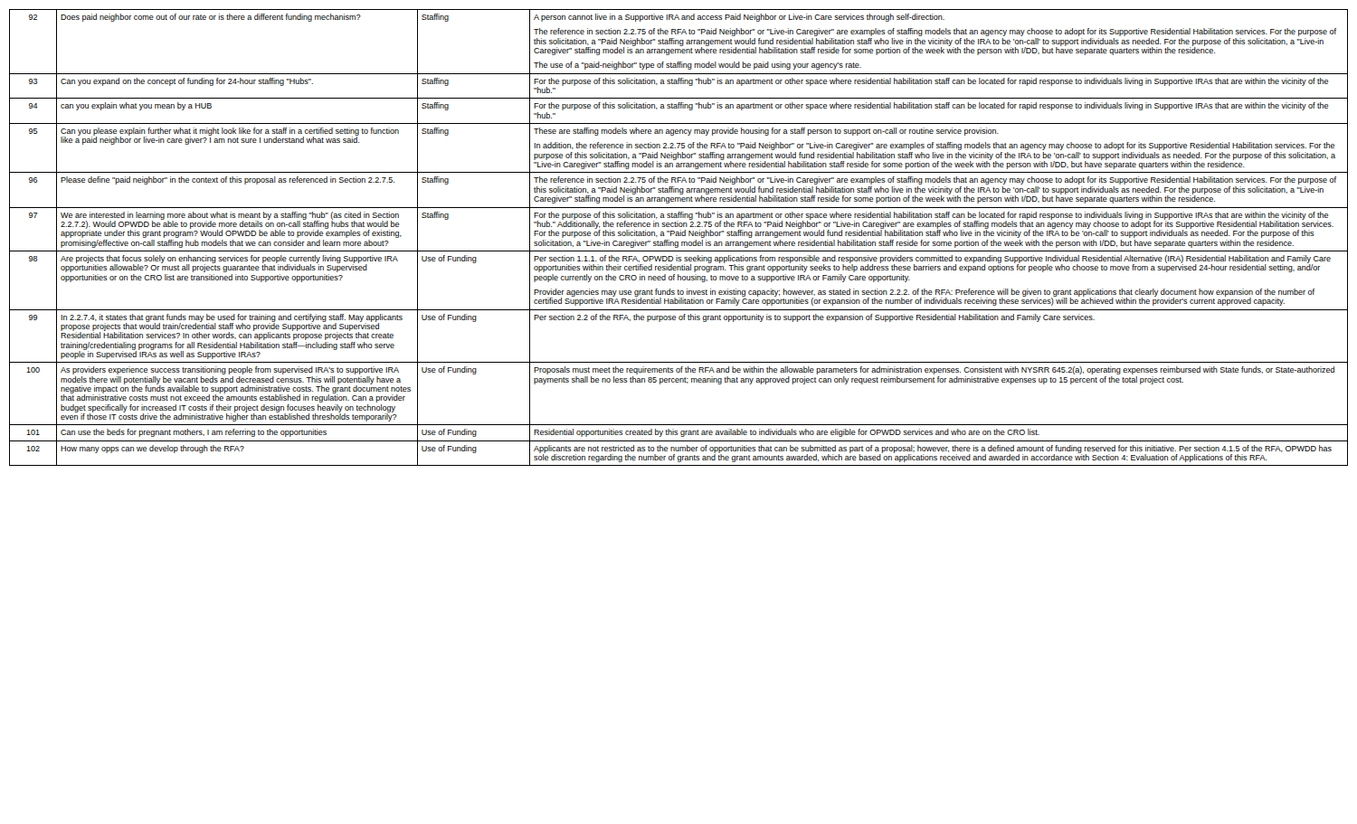| 92 | Does paid neighbor come out of our rate or is there a different funding mechanism? | Staffing | A person cannot live in a Supportive IRA and access Paid Neighbor or Live-in Care services through self-direction. The reference in section 2.2.75 of the RFA to "Paid Neighbor" or "Live-in Caregiver" are examples of staffing models that an agency may choose to adopt for its Supportive Residential Habilitation services. For the purpose of this solicitation, a "Paid Neighbor" staffing arrangement would fund residential habilitation staff who live in the vicinity of the IRA to be 'on-call' to support individuals as needed. For the purpose of this solicitation, a "Live-in Caregiver" staffing model is an arrangement where residential habilitation staff reside for some portion of the week with the person with I/DD, but have separate quarters within the residence. The use of a "paid-neighbor" type of staffing model would be paid using your agency's rate. |
| 93 | Can you expand on the concept of funding for 24-hour staffing "Hubs". | Staffing | For the purpose of this solicitation, a staffing "hub" is an apartment or other space where residential habilitation staff can be located for rapid response to individuals living in Supportive IRAs that are within the vicinity of the "hub." |
| 94 | can you explain what you mean by a HUB | Staffing | For the purpose of this solicitation, a staffing "hub" is an apartment or other space where residential habilitation staff can be located for rapid response to individuals living in Supportive IRAs that are within the vicinity of the "hub." |
| 95 | Can you please explain further what it might look like for a staff in a certified setting to function like a paid neighbor or live-in care giver? I am not sure I understand what was said. | Staffing | These are staffing models where an agency may provide housing for a staff person to support on-call or routine service provision. In addition, the reference in section 2.2.75 of the RFA to "Paid Neighbor" or "Live-in Caregiver" are examples of staffing models that an agency may choose to adopt for its Supportive Residential Habilitation services. For the purpose of this solicitation, a "Paid Neighbor" staffing arrangement would fund residential habilitation staff who live in the vicinity of the IRA to be 'on-call' to support individuals as needed. For the purpose of this solicitation, a "Live-in Caregiver" staffing model is an arrangement where residential habilitation staff reside for some portion of the week with the person with I/DD, but have separate quarters within the residence. |
| 96 | Please define "paid neighbor" in the context of this proposal as referenced in Section 2.2.7.5. | Staffing | The reference in section 2.2.75 of the RFA to "Paid Neighbor" or "Live-in Caregiver" are examples of staffing models that an agency may choose to adopt for its Supportive Residential Habilitation services. For the purpose of this solicitation, a "Paid Neighbor" staffing arrangement would fund residential habilitation staff who live in the vicinity of the IRA to be 'on-call' to support individuals as needed. For the purpose of this solicitation, a "Live-in Caregiver" staffing model is an arrangement where residential habilitation staff reside for some portion of the week with the person with I/DD, but have separate quarters within the residence. |
| 97 | We are interested in learning more about what is meant by a staffing "hub" (as cited in Section 2.2.7.2). Would OPWDD be able to provide more details on on-call staffing hubs that would be appropriate under this grant program? Would OPWDD be able to provide examples of existing, promising/effective on-call staffing hub models that we can consider and learn more about? | Staffing | For the purpose of this solicitation, a staffing "hub" is an apartment or other space where residential habilitation staff can be located for rapid response to individuals living in Supportive IRAs that are within the vicinity of the "hub." Additionally, the reference in section 2.2.75 of the RFA to "Paid Neighbor" or "Live-in Caregiver" are examples of staffing models that an agency may choose to adopt for its Supportive Residential Habilitation services. For the purpose of this solicitation, a "Paid Neighbor" staffing arrangement would fund residential habilitation staff who live in the vicinity of the IRA to be 'on-call' to support individuals as needed. For the purpose of this solicitation, a "Live-in Caregiver" staffing model is an arrangement where residential habilitation staff reside for some portion of the week with the person with I/DD, but have separate quarters within the residence. |
| 98 | Are projects that focus solely on enhancing services for people currently living Supportive IRA opportunities allowable? Or must all projects guarantee that individuals in Supervised opportunities or on the CRO list are transitioned into Supportive opportunities? | Use of Funding | Per section 1.1.1. of the RFA, OPWDD is seeking applications from responsible and responsive providers committed to expanding Supportive Individual Residential Alternative (IRA) Residential Habilitation and Family Care opportunities within their certified residential program. This grant opportunity seeks to help address these barriers and expand options for people who choose to move from a supervised 24-hour residential setting, and/or people currently on the CRO in need of housing, to move to a supportive IRA or Family Care opportunity. Provider agencies may use grant funds to invest in existing capacity; however, as stated in section 2.2.2. of the RFA: Preference will be given to grant applications that clearly document how expansion of the number of certified Supportive IRA Residential Habilitation or Family Care opportunities (or expansion of the number of individuals receiving these services) will be achieved within the provider's current approved capacity. |
| 99 | In 2.2.7.4, it states that grant funds may be used for training and certifying staff. May applicants propose projects that would train/credential staff who provide Supportive and Supervised Residential Habilitation services? In other words, can applicants propose projects that create training/credentialing programs for all Residential Habilitation staff—including staff who serve people in Supervised IRAs as well as Supportive IRAs? | Use of Funding | Per section 2.2 of the RFA, the purpose of this grant opportunity is to support the expansion of Supportive Residential Habilitation and Family Care services. |
| 100 | As providers experience success transitioning people from supervised IRA's to supportive IRA models there will potentially be vacant beds and decreased census. This will potentially have a negative impact on the funds available to support administrative costs. The grant document notes that administrative costs must not exceed the amounts established in regulation. Can a provider budget specifically for increased IT costs if their project design focuses heavily on technology even if those IT costs drive the administrative higher than established thresholds temporarily? | Use of Funding | Proposals must meet the requirements of the RFA and be within the allowable parameters for administration expenses. Consistent with NYSRR 645.2(a), operating expenses reimbursed with State funds, or State-authorized payments shall be no less than 85 percent; meaning that any approved project can only request reimbursement for administrative expenses up to 15 percent of the total project cost. |
| 101 | Can use the beds for pregnant mothers, I am referring to the opportunities | Use of Funding | Residential opportunities created by this grant are available to individuals who are eligible for OPWDD services and who are on the CRO list. |
| 102 | How many opps can we develop through the RFA? | Use of Funding | Applicants are not restricted as to the number of opportunities that can be submitted as part of a proposal; however, there is a defined amount of funding reserved for this initiative. Per section 4.1.5 of the RFA, OPWDD has sole discretion regarding the number of grants and the grant amounts awarded, which are based on applications received and awarded in accordance with Section 4: Evaluation of Applications of this RFA. |